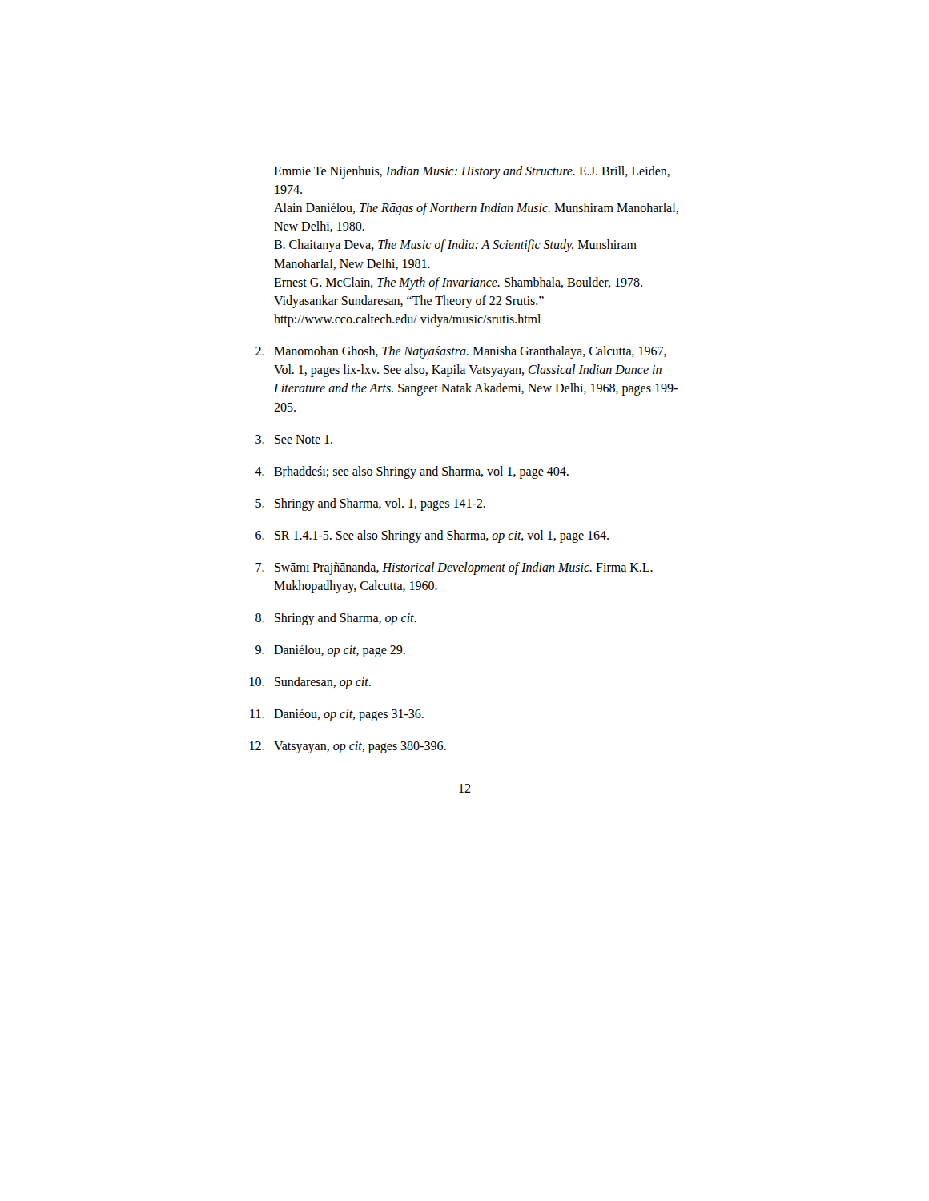Emmie Te Nijenhuis, Indian Music: History and Structure. E.J. Brill, Leiden, 1974.
Alain Daniélou, The Rāgas of Northern Indian Music. Munshiram Manoharlal, New Delhi, 1980.
B. Chaitanya Deva, The Music of India: A Scientific Study. Munshiram Manoharlal, New Delhi, 1981.
Ernest G. McClain, The Myth of Invariance. Shambhala, Boulder, 1978.
Vidyasankar Sundaresan, “The Theory of 22 Srutis.”
http://www.cco.caltech.edu/ vidya/music/srutis.html
2 Manomohan Ghosh, The Nāṭyaśāstra. Manisha Granthalaya, Calcutta, 1967, Vol. 1, pages lix-lxv. See also, Kapila Vatsyayan, Classical Indian Dance in Literature and the Arts. Sangeet Natak Akademi, New Delhi, 1968, pages 199-205.
3 See Note 1.
4 Bṛhaddeśī; see also Shringy and Sharma, vol 1, page 404.
5 Shringy and Sharma, vol. 1, pages 141-2.
6 SR 1.4.1-5. See also Shringy and Sharma, op cit, vol 1, page 164.
7 Swāmī Prajñānanda, Historical Development of Indian Music. Firma K.L. Mukhopadhyay, Calcutta, 1960.
8 Shringy and Sharma, op cit.
9 Daniélou, op cit, page 29.
10 Sundaresan, op cit.
11 Daniéou, op cit, pages 31-36.
12 Vatsyayan, op cit, pages 380-396.
12